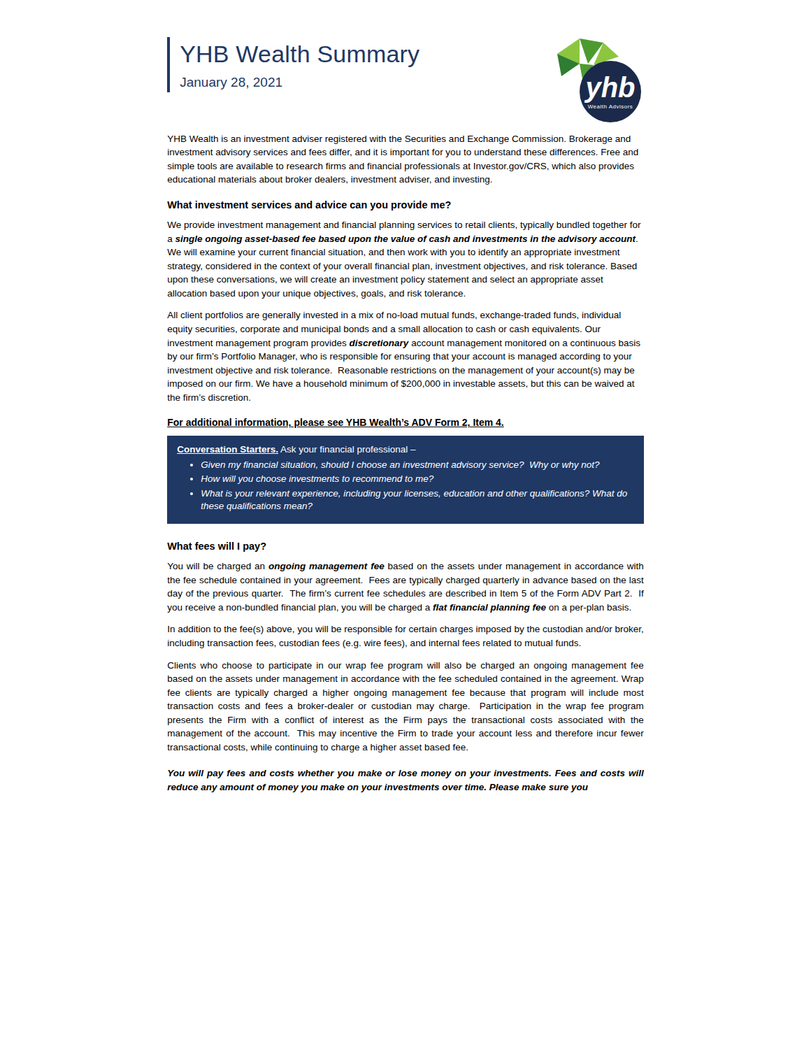YHB Wealth Summary
January 28, 2021
YHB Wealth Advisors logo yhb Wealth Advisors
YHB Wealth is an investment adviser registered with the Securities and Exchange Commission. Brokerage and investment advisory services and fees differ, and it is important for you to understand these differences. Free and simple tools are available to research firms and financial professionals at Investor.gov/CRS, which also provides educational materials about broker dealers, investment adviser, and investing.
What investment services and advice can you provide me?
We provide investment management and financial planning services to retail clients, typically bundled together for a single ongoing asset-based fee based upon the value of cash and investments in the advisory account. We will examine your current financial situation, and then work with you to identify an appropriate investment strategy, considered in the context of your overall financial plan, investment objectives, and risk tolerance. Based upon these conversations, we will create an investment policy statement and select an appropriate asset allocation based upon your unique objectives, goals, and risk tolerance.
All client portfolios are generally invested in a mix of no-load mutual funds, exchange-traded funds, individual equity securities, corporate and municipal bonds and a small allocation to cash or cash equivalents. Our investment management program provides discretionary account management monitored on a continuous basis by our firm’s Portfolio Manager, who is responsible for ensuring that your account is managed according to your investment objective and risk tolerance. Reasonable restrictions on the management of your account(s) may be imposed on our firm. We have a household minimum of $200,000 in investable assets, but this can be waived at the firm’s discretion.
For additional information, please see YHB Wealth’s ADV Form 2, Item 4.
Conversation Starters. Ask your financial professional –
Given my financial situation, should I choose an investment advisory service? Why or why not?
How will you choose investments to recommend to me?
What is your relevant experience, including your licenses, education and other qualifications? What do these qualifications mean?
What fees will I pay?
You will be charged an ongoing management fee based on the assets under management in accordance with the fee schedule contained in your agreement. Fees are typically charged quarterly in advance based on the last day of the previous quarter. The firm’s current fee schedules are described in Item 5 of the Form ADV Part 2. If you receive a non-bundled financial plan, you will be charged a flat financial planning fee on a per-plan basis.
In addition to the fee(s) above, you will be responsible for certain charges imposed by the custodian and/or broker, including transaction fees, custodian fees (e.g. wire fees), and internal fees related to mutual funds.
Clients who choose to participate in our wrap fee program will also be charged an ongoing management fee based on the assets under management in accordance with the fee scheduled contained in the agreement. Wrap fee clients are typically charged a higher ongoing management fee because that program will include most transaction costs and fees a broker-dealer or custodian may charge. Participation in the wrap fee program presents the Firm with a conflict of interest as the Firm pays the transactional costs associated with the management of the account. This may incentive the Firm to trade your account less and therefore incur fewer transactional costs, while continuing to charge a higher asset based fee.
You will pay fees and costs whether you make or lose money on your investments. Fees and costs will reduce any amount of money you make on your investments over time. Please make sure you